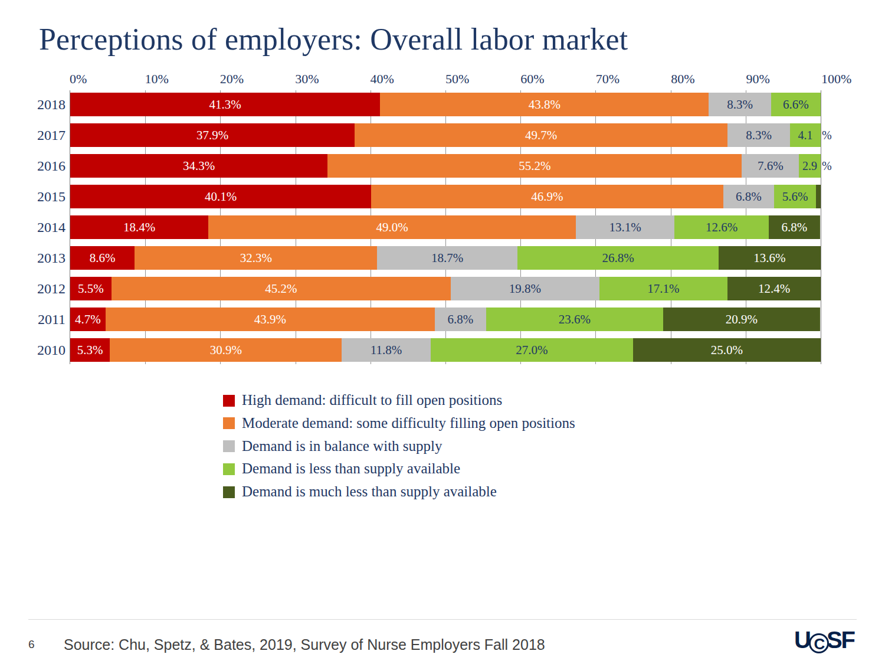Perceptions of employers: Overall labor market
0% 10% 20% 30% 40% 50% 60% 70% 80% 90% 100%
2018
41.3%
43.8%
8.3%
6.6%
2017
37.9%
49.7%
8.3%
4.1%
2016
34.3%
55.2%
7.6%
2.9%
2015
40.1%
46.9%
6.8%
5.6%
2014
18.4%
49.0%
13.1%
12.6%
6.8%
2013
8.6%
32.3%
18.7%
26.8%
13.6%
2012
5.5%
45.2%
19.8%
17.1%
12.4%
2011
4.7%
43.9%
6.8%
23.6%
20.9%
2010
5.3%
30.9%
11.8%
27.0%
25.0%
High demand: difficult to fill open positions
Moderate demand: some difficulty filling open positions
Demand is in balance with supply
Demand is less than supply available
Demand is much less than supply available
Source: Chu, Spetz, & Bates, 2019, Survey of Nurse Employers Fall 2018
UCSF
6